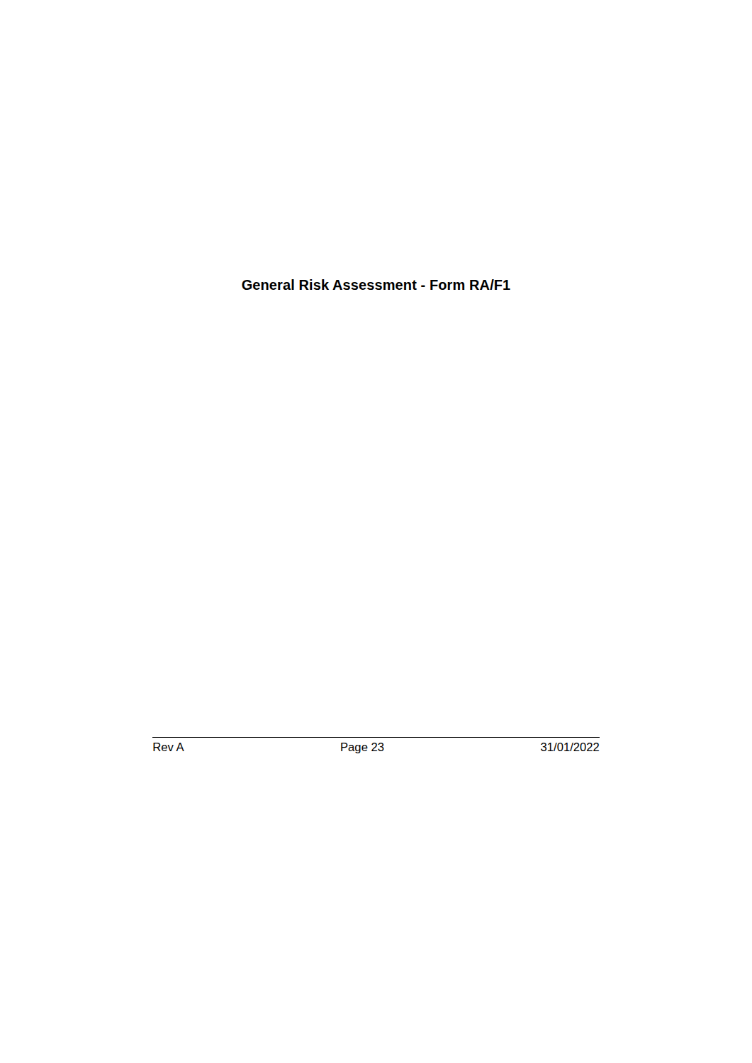General Risk Assessment - Form RA/F1
Rev A Page 23 31/01/2022